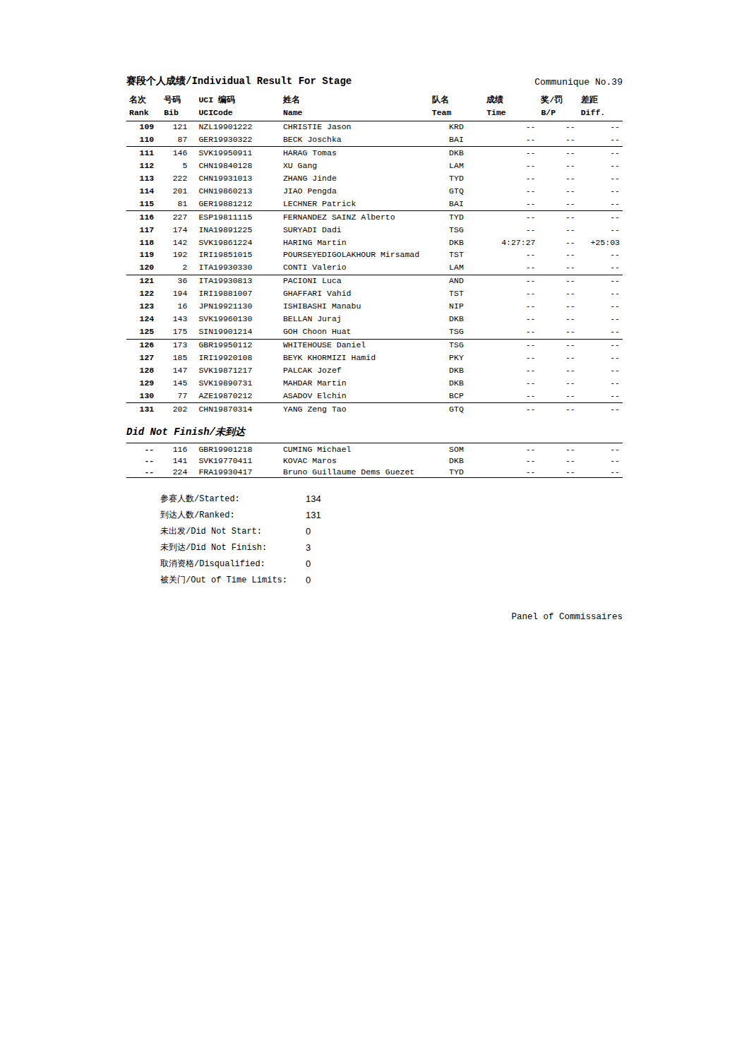赛段个人成绩/Individual Result For Stage
Communique No.39
| 名次 | 号码 | UCI 编码 | 姓名 | 队名 | 成绩 | 奖/罚 | 差距 |
| --- | --- | --- | --- | --- | --- | --- | --- |
| Rank | Bib | UCICode | Name | Team | Time | B/P | Diff. |
| 109 | 121 | NZL19901222 | CHRISTIE Jason | KRD | -- | -- | -- |
| 110 | 87 | GER19930322 | BECK Joschka | BAI | -- | -- | -- |
| 111 | 146 | SVK19950911 | HARAG Tomas | DKB | -- | -- | -- |
| 112 | 5 | CHN19840128 | XU Gang | LAM | -- | -- | -- |
| 113 | 222 | CHN19931013 | ZHANG Jinde | TYD | -- | -- | -- |
| 114 | 201 | CHN19860213 | JIAO Pengda | GTQ | -- | -- | -- |
| 115 | 81 | GER19881212 | LECHNER Patrick | BAI | -- | -- | -- |
| 116 | 227 | ESP19811115 | FERNANDEZ SAINZ Alberto | TYD | -- | -- | -- |
| 117 | 174 | INA19891225 | SURYADI Dadi | TSG | -- | -- | -- |
| 118 | 142 | SVK19861224 | HARING Martin | DKB | 4:27:27 | -- | +25:03 |
| 119 | 192 | IRI19851015 | POURSEYEDIGOLAKHOUR Mirsamad | TST | -- | -- | -- |
| 120 | 2 | ITA19930330 | CONTI Valerio | LAM | -- | -- | -- |
| 121 | 36 | ITA19930813 | PACIONI Luca | AND | -- | -- | -- |
| 122 | 194 | IRI19881007 | GHAFFARI Vahid | TST | -- | -- | -- |
| 123 | 16 | JPN19921130 | ISHIBASHI Manabu | NIP | -- | -- | -- |
| 124 | 143 | SVK19960130 | BELLAN Juraj | DKB | -- | -- | -- |
| 125 | 175 | SIN19901214 | GOH Choon Huat | TSG | -- | -- | -- |
| 126 | 173 | GBR19950112 | WHITEHOUSE Daniel | TSG | -- | -- | -- |
| 127 | 185 | IRI19920108 | BEYK KHORMIZI Hamid | PKY | -- | -- | -- |
| 128 | 147 | SVK19871217 | PALCAK Jozef | DKB | -- | -- | -- |
| 129 | 145 | SVK19890731 | MAHDAR Martin | DKB | -- | -- | -- |
| 130 | 77 | AZE19870212 | ASADOV Elchin | BCP | -- | -- | -- |
| 131 | 202 | CHN19870314 | YANG Zeng Tao | GTQ | -- | -- | -- |
Did Not Finish/未到达
| -- | 116 | GBR19901218 | CUMING Michael | SOM | -- | -- | -- |
| -- | 141 | SVK19770411 | KOVAC Maros | DKB | -- | -- | -- |
| -- | 224 | FRA19930417 | Bruno Guillaume Dems Guezet | TYD | -- | -- | -- |
| 参赛人数/Started: | 134 |
| 到达人数/Ranked: | 131 |
| 未出发/Did Not Start: | 0 |
| 未到达/Did Not Finish: | 3 |
| 取消资格/Disqualified: | 0 |
| 被关门/Out of Time Limits: | 0 |
Panel of Commissaires